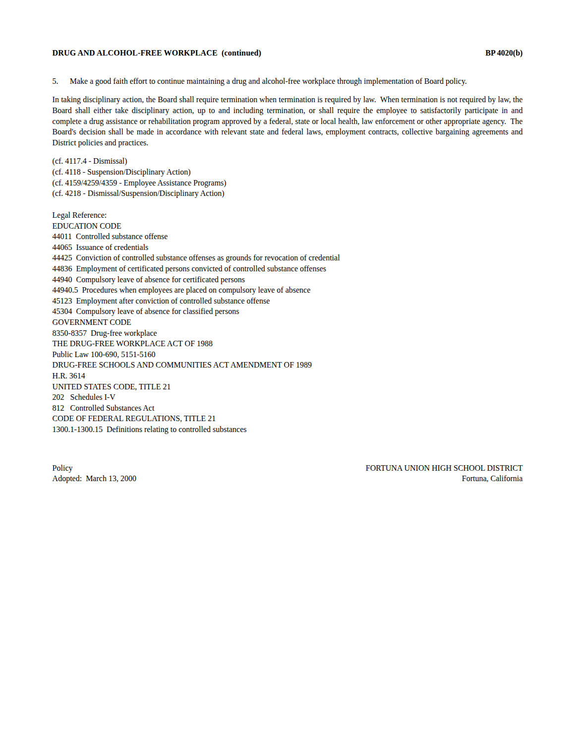DRUG AND ALCOHOL-FREE WORKPLACE (continued) BP 4020(b)
5. Make a good faith effort to continue maintaining a drug and alcohol-free workplace through implementation of Board policy.
In taking disciplinary action, the Board shall require termination when termination is required by law. When termination is not required by law, the Board shall either take disciplinary action, up to and including termination, or shall require the employee to satisfactorily participate in and complete a drug assistance or rehabilitation program approved by a federal, state or local health, law enforcement or other appropriate agency. The Board's decision shall be made in accordance with relevant state and federal laws, employment contracts, collective bargaining agreements and District policies and practices.
(cf. 4117.4 - Dismissal)
(cf. 4118 - Suspension/Disciplinary Action)
(cf. 4159/4259/4359 - Employee Assistance Programs)
(cf. 4218 - Dismissal/Suspension/Disciplinary Action)
Legal Reference:
EDUCATION CODE
44011 Controlled substance offense
44065 Issuance of credentials
44425 Conviction of controlled substance offenses as grounds for revocation of credential
44836 Employment of certificated persons convicted of controlled substance offenses
44940 Compulsory leave of absence for certificated persons
44940.5 Procedures when employees are placed on compulsory leave of absence
45123 Employment after conviction of controlled substance offense
45304 Compulsory leave of absence for classified persons
GOVERNMENT CODE
8350-8357 Drug-free workplace
THE DRUG-FREE WORKPLACE ACT OF 1988
Public Law 100-690, 5151-5160
DRUG-FREE SCHOOLS AND COMMUNITIES ACT AMENDMENT OF 1989
H.R. 3614
UNITED STATES CODE, TITLE 21
202 Schedules I-V
812 Controlled Substances Act
CODE OF FEDERAL REGULATIONS, TITLE 21
1300.1-1300.15 Definitions relating to controlled substances
Policy
Adopted: March 13, 2000
FORTUNA UNION HIGH SCHOOL DISTRICT
Fortuna, California